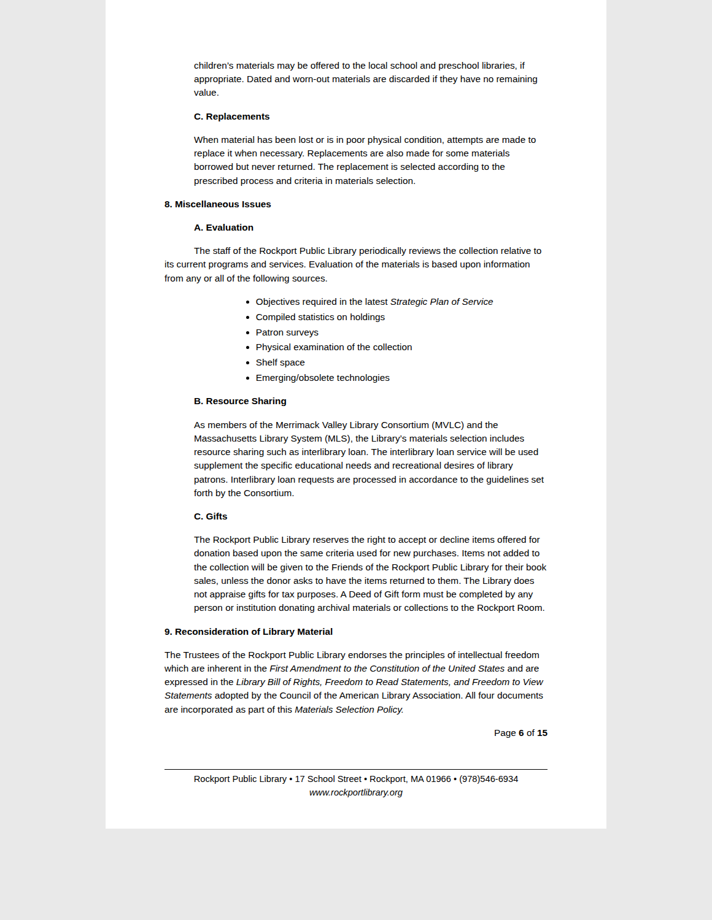children’s materials may be offered to the local school and preschool libraries, if appropriate. Dated and worn-out materials are discarded if they have no remaining value.
C. Replacements
When material has been lost or is in poor physical condition, attempts are made to replace it when necessary. Replacements are also made for some materials borrowed but never returned. The replacement is selected according to the prescribed process and criteria in materials selection.
8. Miscellaneous Issues
A. Evaluation
The staff of the Rockport Public Library periodically reviews the collection relative to its current programs and services. Evaluation of the materials is based upon information from any or all of the following sources.
Objectives required in the latest Strategic Plan of Service
Compiled statistics on holdings
Patron surveys
Physical examination of the collection
Shelf space
Emerging/obsolete technologies
B. Resource Sharing
As members of the Merrimack Valley Library Consortium (MVLC) and the Massachusetts Library System (MLS), the Library’s materials selection includes resource sharing such as interlibrary loan. The interlibrary loan service will be used supplement the specific educational needs and recreational desires of library patrons. Interlibrary loan requests are processed in accordance to the guidelines set forth by the Consortium.
C. Gifts
The Rockport Public Library reserves the right to accept or decline items offered for donation based upon the same criteria used for new purchases. Items not added to the collection will be given to the Friends of the Rockport Public Library for their book sales, unless the donor asks to have the items returned to them. The Library does not appraise gifts for tax purposes. A Deed of Gift form must be completed by any person or institution donating archival materials or collections to the Rockport Room.
9. Reconsideration of Library Material
The Trustees of the Rockport Public Library endorses the principles of intellectual freedom which are inherent in the First Amendment to the Constitution of the United States and are expressed in the Library Bill of Rights, Freedom to Read Statements, and Freedom to View Statements adopted by the Council of the American Library Association. All four documents are incorporated as part of this Materials Selection Policy.
Page 6 of 15
Rockport Public Library • 17 School Street • Rockport, MA 01966 • (978)546-6934
www.rockportlibrary.org